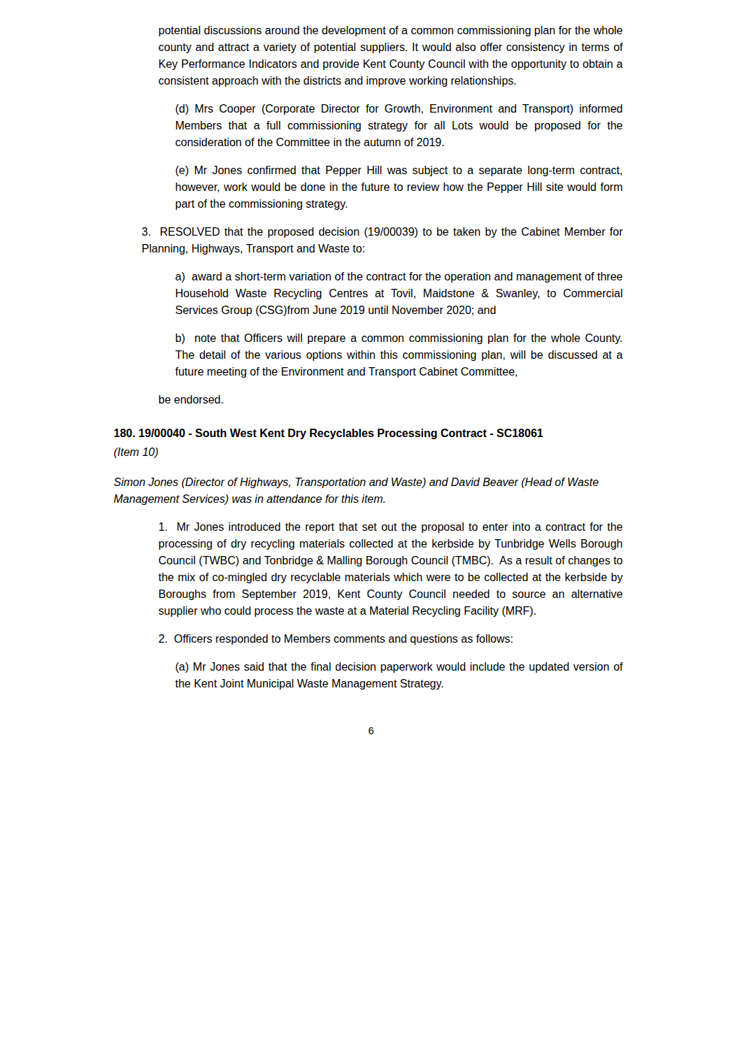potential discussions around the development of a common commissioning plan for the whole county and attract a variety of potential suppliers. It would also offer consistency in terms of Key Performance Indicators and provide Kent County Council with the opportunity to obtain a consistent approach with the districts and improve working relationships.
(d) Mrs Cooper (Corporate Director for Growth, Environment and Transport) informed Members that a full commissioning strategy for all Lots would be proposed for the consideration of the Committee in the autumn of 2019.
(e) Mr Jones confirmed that Pepper Hill was subject to a separate long-term contract, however, work would be done in the future to review how the Pepper Hill site would form part of the commissioning strategy.
3. RESOLVED that the proposed decision (19/00039) to be taken by the Cabinet Member for Planning, Highways, Transport and Waste to:
a) award a short-term variation of the contract for the operation and management of three Household Waste Recycling Centres at Tovil, Maidstone & Swanley, to Commercial Services Group (CSG)from June 2019 until November 2020; and
b) note that Officers will prepare a common commissioning plan for the whole County. The detail of the various options within this commissioning plan, will be discussed at a future meeting of the Environment and Transport Cabinet Committee,
be endorsed.
180. 19/00040 - South West Kent Dry Recyclables Processing Contract - SC18061
(Item 10)
Simon Jones (Director of Highways, Transportation and Waste) and David Beaver (Head of Waste Management Services) was in attendance for this item.
1. Mr Jones introduced the report that set out the proposal to enter into a contract for the processing of dry recycling materials collected at the kerbside by Tunbridge Wells Borough Council (TWBC) and Tonbridge & Malling Borough Council (TMBC). As a result of changes to the mix of co-mingled dry recyclable materials which were to be collected at the kerbside by Boroughs from September 2019, Kent County Council needed to source an alternative supplier who could process the waste at a Material Recycling Facility (MRF).
2. Officers responded to Members comments and questions as follows:
(a) Mr Jones said that the final decision paperwork would include the updated version of the Kent Joint Municipal Waste Management Strategy.
6